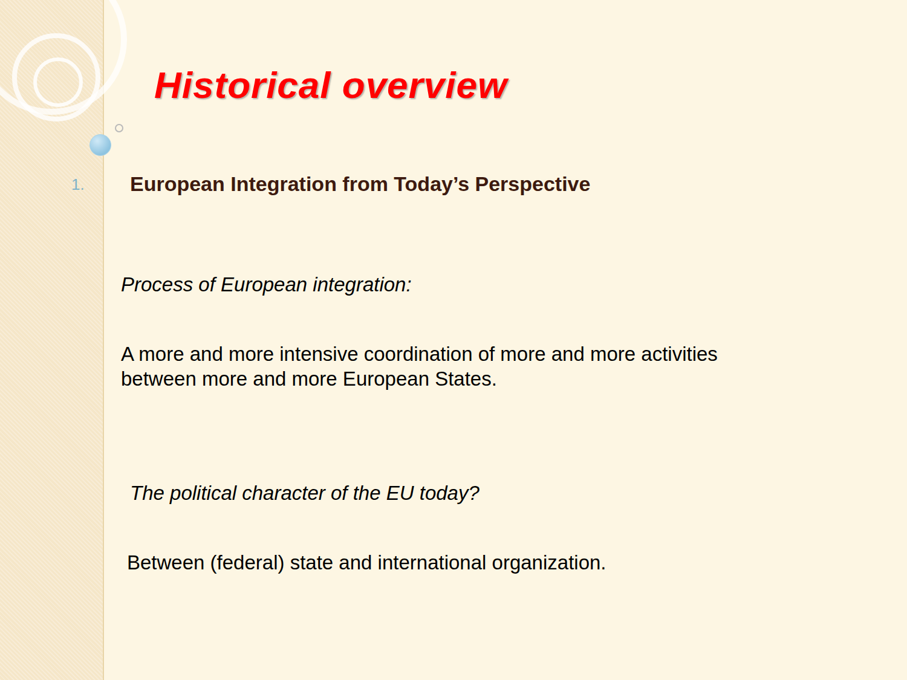Historical overview
1.
European Integration from Today’s Perspective
Process of European integration:
A more and more intensive coordination of more and more activities between more and more European States.
The political character of the EU today?
Between (federal) state and international organization.